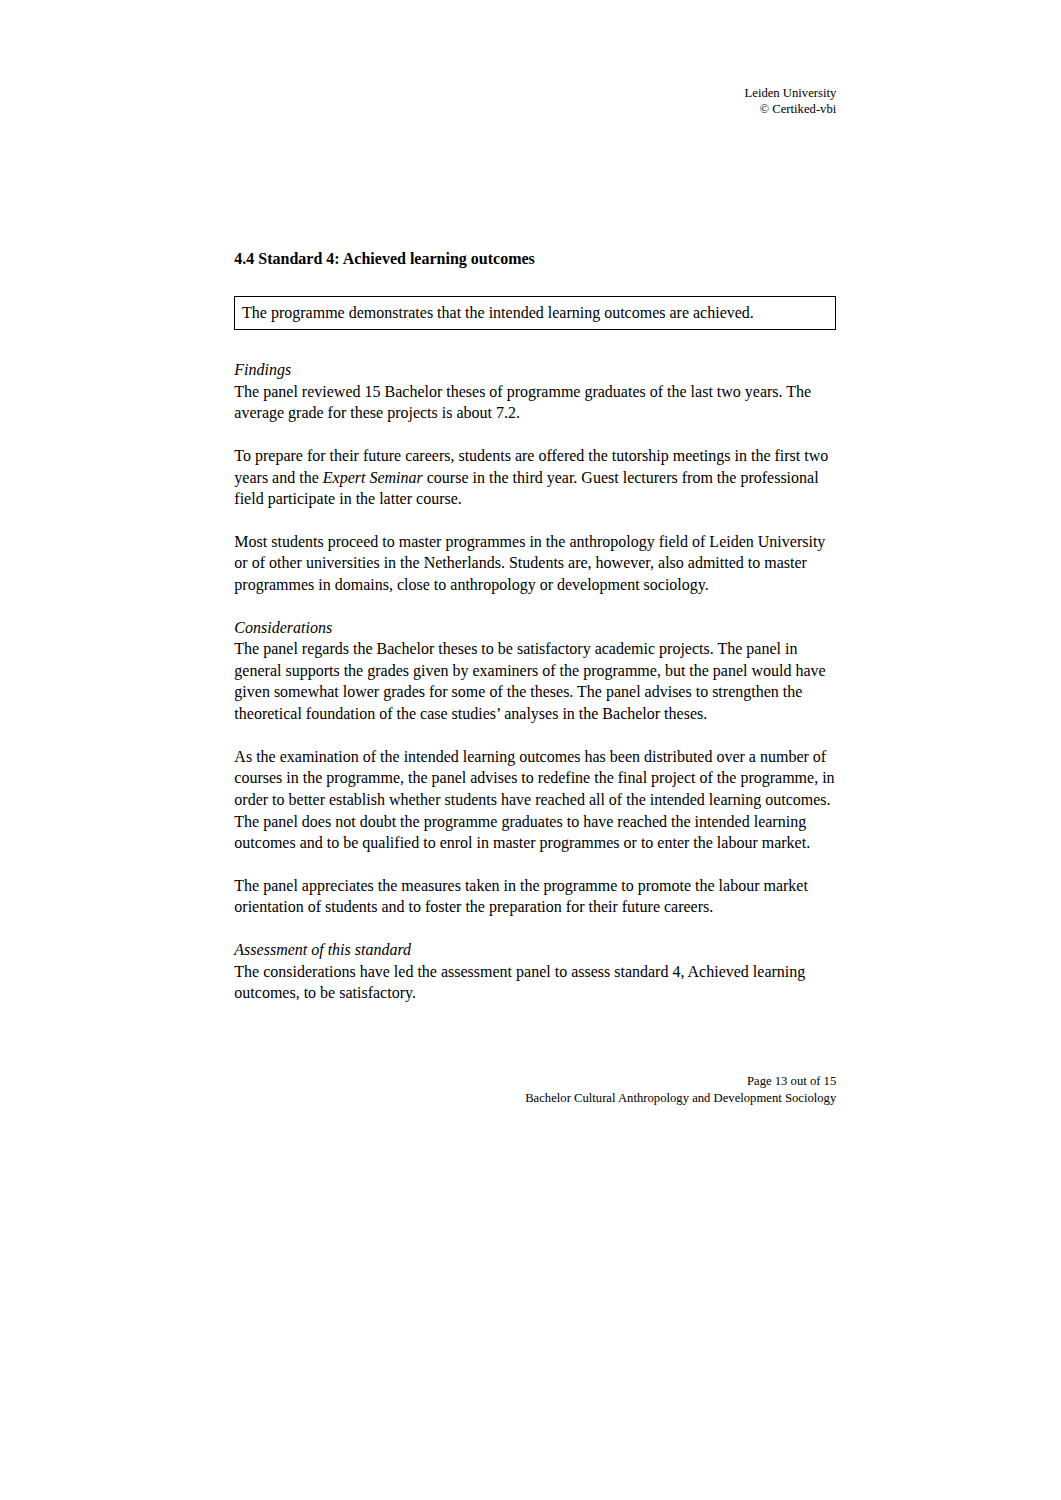Leiden University
© Certiked-vbi
4.4 Standard 4: Achieved learning outcomes
The programme demonstrates that the intended learning outcomes are achieved.
Findings
The panel reviewed 15 Bachelor theses of programme graduates of the last two years. The average grade for these projects is about 7.2.
To prepare for their future careers, students are offered the tutorship meetings in the first two years and the Expert Seminar course in the third year. Guest lecturers from the professional field participate in the latter course.
Most students proceed to master programmes in the anthropology field of Leiden University or of other universities in the Netherlands. Students are, however, also admitted to master programmes in domains, close to anthropology or development sociology.
Considerations
The panel regards the Bachelor theses to be satisfactory academic projects. The panel in general supports the grades given by examiners of the programme, but the panel would have given somewhat lower grades for some of the theses. The panel advises to strengthen the theoretical foundation of the case studies’ analyses in the Bachelor theses.
As the examination of the intended learning outcomes has been distributed over a number of courses in the programme, the panel advises to redefine the final project of the programme, in order to better establish whether students have reached all of the intended learning outcomes. The panel does not doubt the programme graduates to have reached the intended learning outcomes and to be qualified to enrol in master programmes or to enter the labour market.
The panel appreciates the measures taken in the programme to promote the labour market orientation of students and to foster the preparation for their future careers.
Assessment of this standard
The considerations have led the assessment panel to assess standard 4, Achieved learning outcomes, to be satisfactory.
Page 13 out of 15
Bachelor Cultural Anthropology and Development Sociology